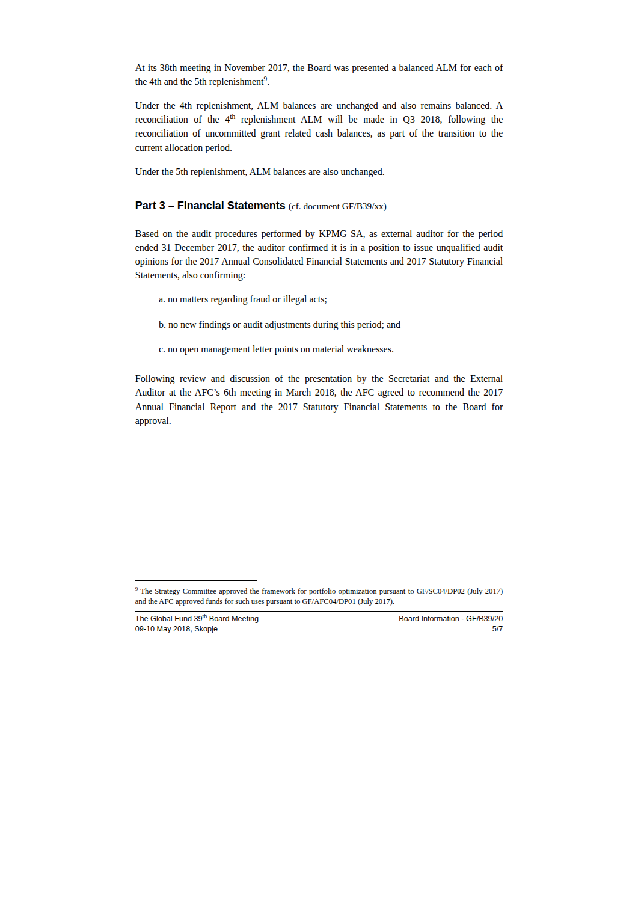At its 38th meeting in November 2017, the Board was presented a balanced ALM for each of the 4th and the 5th replenishment9.
Under the 4th replenishment, ALM balances are unchanged and also remains balanced. A reconciliation of the 4th replenishment ALM will be made in Q3 2018, following the reconciliation of uncommitted grant related cash balances, as part of the transition to the current allocation period.
Under the 5th replenishment, ALM balances are also unchanged.
Part 3 – Financial Statements (cf. document GF/B39/xx)
Based on the audit procedures performed by KPMG SA, as external auditor for the period ended 31 December 2017, the auditor confirmed it is in a position to issue unqualified audit opinions for the 2017 Annual Consolidated Financial Statements and 2017 Statutory Financial Statements, also confirming:
a. no matters regarding fraud or illegal acts;
b. no new findings or audit adjustments during this period; and
c. no open management letter points on material weaknesses.
Following review and discussion of the presentation by the Secretariat and the External Auditor at the AFC’s 6th meeting in March 2018, the AFC agreed to recommend the 2017 Annual Financial Report and the 2017 Statutory Financial Statements to the Board for approval.
9 The Strategy Committee approved the framework for portfolio optimization pursuant to GF/SC04/DP02 (July 2017) and the AFC approved funds for such uses pursuant to GF/AFC04/DP01 (July 2017).
The Global Fund 39th Board Meeting 09-10 May 2018, Skopje
Board Information - GF/B39/20 5/7